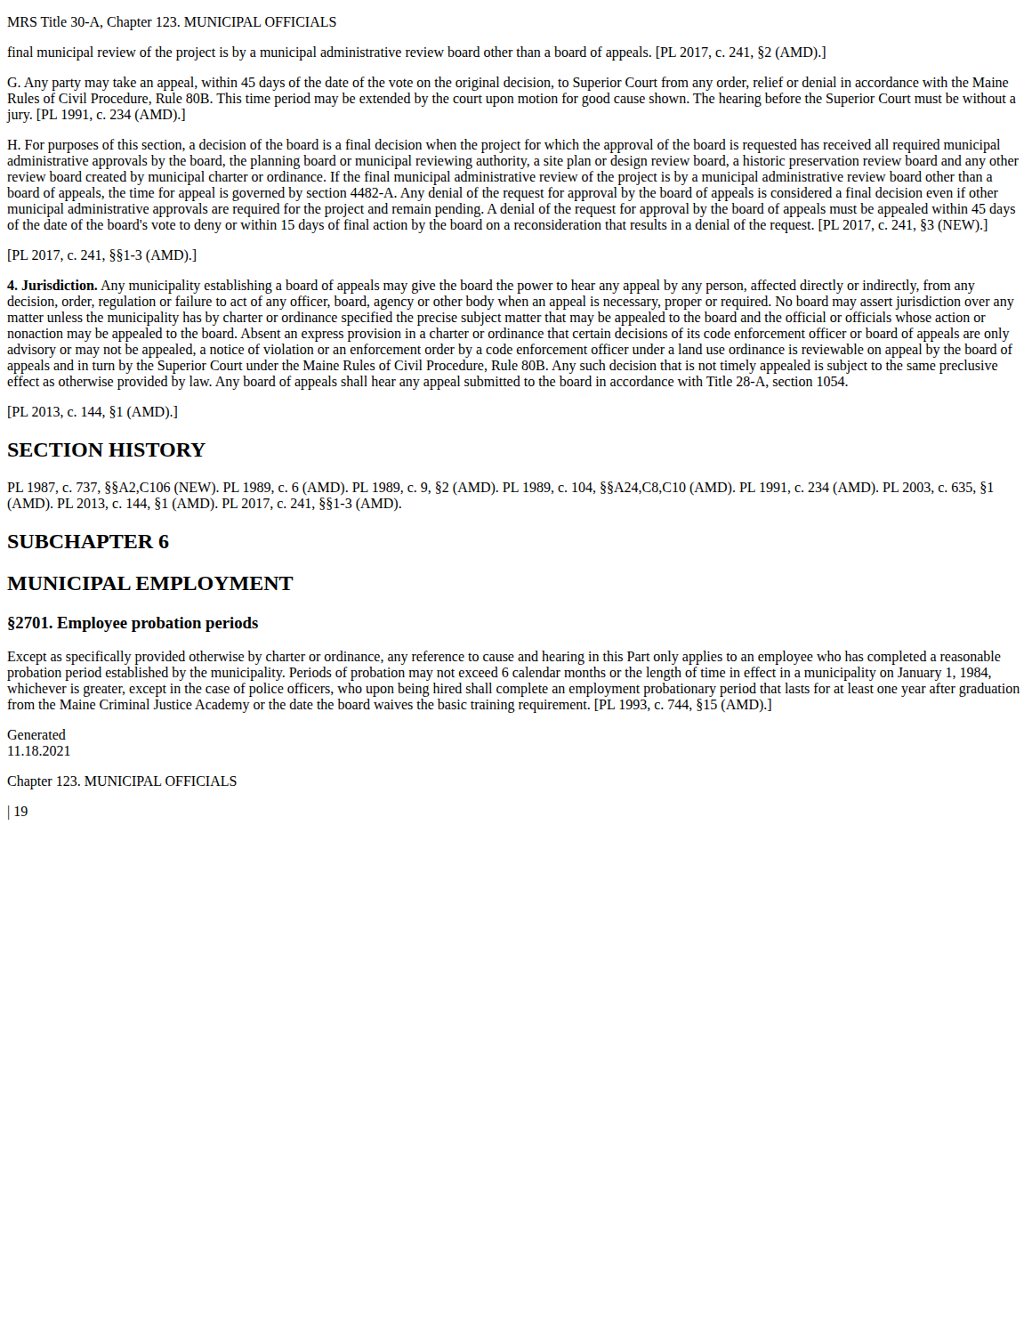MRS Title 30-A, Chapter 123. MUNICIPAL OFFICIALS
final municipal review of the project is by a municipal administrative review board other than a board of appeals. [PL 2017, c. 241, §2 (AMD).]
G. Any party may take an appeal, within 45 days of the date of the vote on the original decision, to Superior Court from any order, relief or denial in accordance with the Maine Rules of Civil Procedure, Rule 80B. This time period may be extended by the court upon motion for good cause shown. The hearing before the Superior Court must be without a jury. [PL 1991, c. 234 (AMD).]
H. For purposes of this section, a decision of the board is a final decision when the project for which the approval of the board is requested has received all required municipal administrative approvals by the board, the planning board or municipal reviewing authority, a site plan or design review board, a historic preservation review board and any other review board created by municipal charter or ordinance. If the final municipal administrative review of the project is by a municipal administrative review board other than a board of appeals, the time for appeal is governed by section 4482-A. Any denial of the request for approval by the board of appeals is considered a final decision even if other municipal administrative approvals are required for the project and remain pending. A denial of the request for approval by the board of appeals must be appealed within 45 days of the date of the board's vote to deny or within 15 days of final action by the board on a reconsideration that results in a denial of the request. [PL 2017, c. 241, §3 (NEW).]
[PL 2017, c. 241, §§1-3 (AMD).]
4. Jurisdiction. Any municipality establishing a board of appeals may give the board the power to hear any appeal by any person, affected directly or indirectly, from any decision, order, regulation or failure to act of any officer, board, agency or other body when an appeal is necessary, proper or required. No board may assert jurisdiction over any matter unless the municipality has by charter or ordinance specified the precise subject matter that may be appealed to the board and the official or officials whose action or nonaction may be appealed to the board. Absent an express provision in a charter or ordinance that certain decisions of its code enforcement officer or board of appeals are only advisory or may not be appealed, a notice of violation or an enforcement order by a code enforcement officer under a land use ordinance is reviewable on appeal by the board of appeals and in turn by the Superior Court under the Maine Rules of Civil Procedure, Rule 80B. Any such decision that is not timely appealed is subject to the same preclusive effect as otherwise provided by law. Any board of appeals shall hear any appeal submitted to the board in accordance with Title 28-A, section 1054.
[PL 2013, c. 144, §1 (AMD).]
SECTION HISTORY
PL 1987, c. 737, §§A2,C106 (NEW). PL 1989, c. 6 (AMD). PL 1989, c. 9, §2 (AMD). PL 1989, c. 104, §§A24,C8,C10 (AMD). PL 1991, c. 234 (AMD). PL 2003, c. 635, §1 (AMD). PL 2013, c. 144, §1 (AMD). PL 2017, c. 241, §§1-3 (AMD).
SUBCHAPTER 6
MUNICIPAL EMPLOYMENT
§2701. Employee probation periods
Except as specifically provided otherwise by charter or ordinance, any reference to cause and hearing in this Part only applies to an employee who has completed a reasonable probation period established by the municipality. Periods of probation may not exceed 6 calendar months or the length of time in effect in a municipality on January 1, 1984, whichever is greater, except in the case of police officers, who upon being hired shall complete an employment probationary period that lasts for at least one year after graduation from the Maine Criminal Justice Academy or the date the board waives the basic training requirement. [PL 1993, c. 744, §15 (AMD).]
Generated
11.18.2021
Chapter 123. MUNICIPAL OFFICIALS
| 19